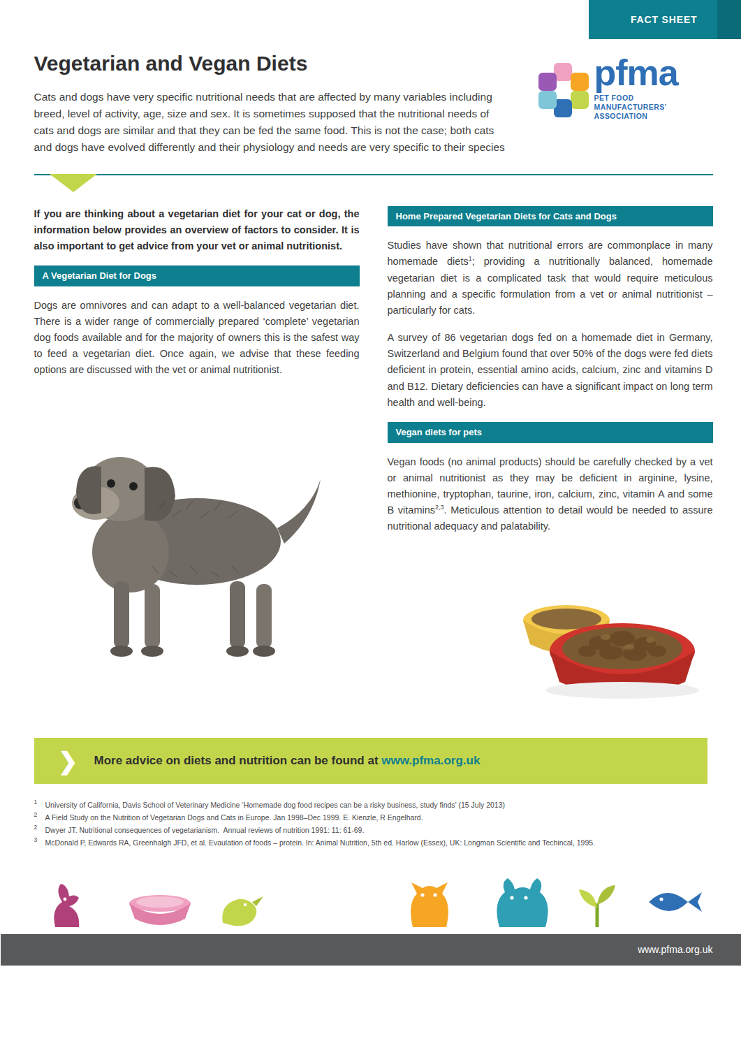Fact Sheet
Vegetarian and Vegan Diets
Cats and dogs have very specific nutritional needs that are affected by many variables including breed, level of activity, age, size and sex. It is sometimes supposed that the nutritional needs of cats and dogs are similar and that they can be fed the same food. This is not the case; both cats and dogs have evolved differently and their physiology and needs are very specific to their species
pfma PET FOOD
MANUFACTURERS’
ASSOCIATION
If you are thinking about a vegetarian diet for your cat or dog, the information below provides an overview of factors to consider. It is also important to get advice from your vet or animal nutritionist.
A Vegetarian Diet for Dogs
Dogs are omnivores and can adapt to a well-balanced vegetarian diet. There is a wider range of commercially prepared ‘complete’ vegetarian dog foods available and for the majority of owners this is the safest way to feed a vegetarian diet. Once again, we advise that these feeding options are discussed with the vet or animal nutritionist.
Home Prepared Vegetarian Diets for Cats and Dogs
Studies have shown that nutritional errors are commonplace in many homemade diets1; providing a nutritionally balanced, homemade vegetarian diet is a complicated task that would require meticulous planning and a specific formulation from a vet or animal nutritionist – particularly for cats.
A survey of 86 vegetarian dogs fed on a homemade diet in Germany, Switzerland and Belgium found that over 50% of the dogs were fed diets deficient in protein, essential amino acids, calcium, zinc and vitamins D and B12. Dietary deficiencies can have a significant impact on long term health and well-being.
Vegan diets for pets
Vegan foods (no animal products) should be carefully checked by a vet or animal nutritionist as they may be deficient in arginine, lysine, methionine, tryptophan, taurine, iron, calcium, zinc, vitamin A and some B vitamins2,3. Meticulous attention to detail would be needed to assure nutritional adequacy and palatability.
❯
More advice on diets and nutrition can be found at www.pfma.org.uk
1 University of California, Davis School of Veterinary Medicine ‘Homemade dog food recipes can be a risky business, study finds’ (15 July 2013)
2 A Field Study on the Nutrition of Vegetarian Dogs and Cats in Europe. Jan 1998–Dec 1999. E. Kienzle, R Engelhard.
2 Dwyer JT. Nutritional consequences of vegetarianism. Annual reviews of nutrition 1991: 11: 61-69.
3 McDonald P, Edwards RA, Greenhalgh JFD, et al. Evaulation of foods – protein. In: Animal Nutrition, 5th ed. Harlow (Essex), UK: Longman Scientific and Techincal, 1995.
www.pfma.org.uk